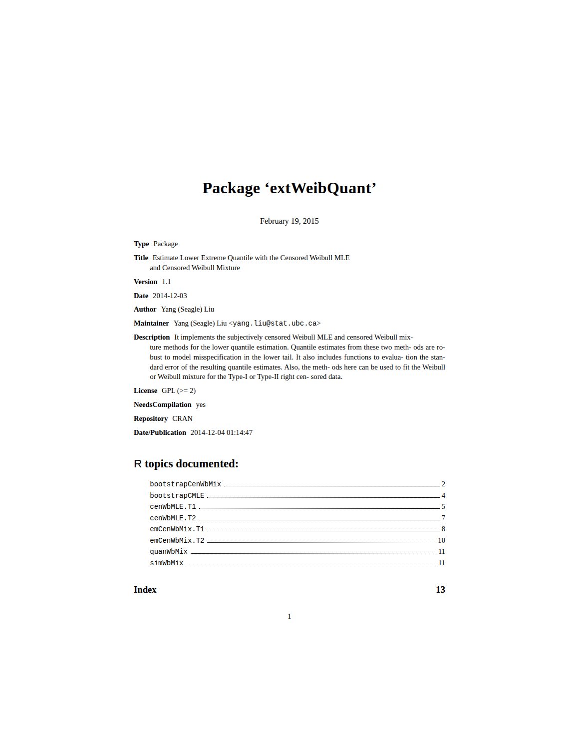Package ‘extWeibQuant’
February 19, 2015
Type
Package
Title
Estimate Lower Extreme Quantile with the Censored Weibull MLE
and Censored Weibull Mixture
Version
1.1
Date
2014-12-03
Author
Yang (Seagle) Liu
Maintainer
Yang (Seagle) Liu <yang.liu@stat.ubc.ca>
Description
It implements the subjectively censored Weibull MLE and censored Weibull mix-
ture methods for the lower quantile estimation. Quantile estimates from these two meth- ods are robust to model misspecification in the lower tail. It also includes functions to evalua- tion the standard error of the resulting quantile estimates. Also, the meth- ods here can be used to fit the Weibull or Weibull mixture for the Type-I or Type-II right cen- sored data.
License
GPL (>= 2)
NeedsCompilation
yes
Repository
CRAN
Date/Publication
2014-12-04 01:14:47
R topics documented:
bootstrapCenWbMix 2
bootstrapCMLE 4
cenWbMLE.T1 5
cenWbMLE.T2 7
emCenWbMix.T1 8
emCenWbMix.T2 10
quanWbMix 11
simWbMix 11
Index 13
1